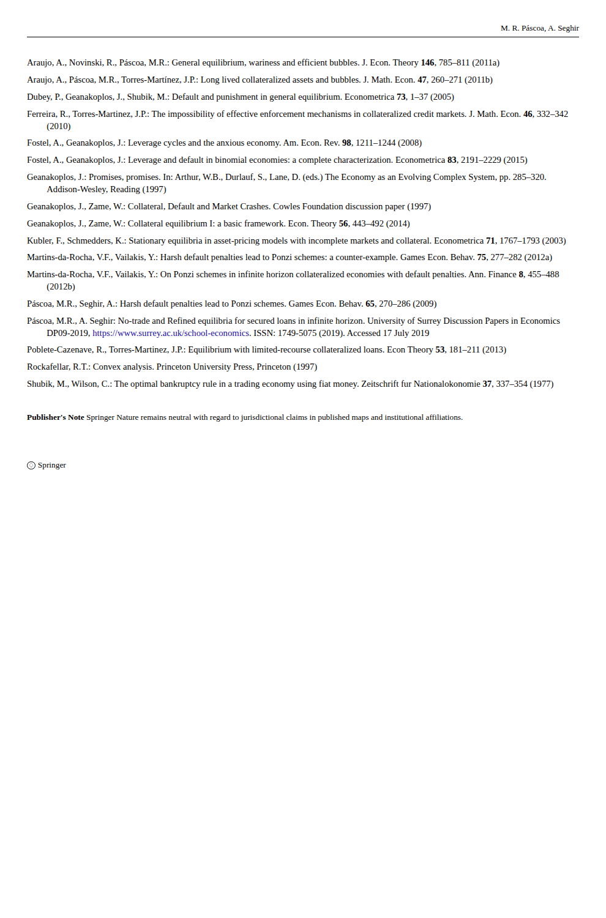M. R. Páscoa, A. Seghir
Araujo, A., Novinski, R., Páscoa, M.R.: General equilibrium, wariness and efficient bubbles. J. Econ. Theory 146, 785–811 (2011a)
Araujo, A., Páscoa, M.R., Torres-Martínez, J.P.: Long lived collateralized assets and bubbles. J. Math. Econ. 47, 260–271 (2011b)
Dubey, P., Geanakoplos, J., Shubik, M.: Default and punishment in general equilibrium. Econometrica 73, 1–37 (2005)
Ferreira, R., Torres-Martinez, J.P.: The impossibility of effective enforcement mechanisms in collateralized credit markets. J. Math. Econ. 46, 332–342 (2010)
Fostel, A., Geanakoplos, J.: Leverage cycles and the anxious economy. Am. Econ. Rev. 98, 1211–1244 (2008)
Fostel, A., Geanakoplos, J.: Leverage and default in binomial economies: a complete characterization. Econometrica 83, 2191–2229 (2015)
Geanakoplos, J.: Promises, promises. In: Arthur, W.B., Durlauf, S., Lane, D. (eds.) The Economy as an Evolving Complex System, pp. 285–320. Addison-Wesley, Reading (1997)
Geanakoplos, J., Zame, W.: Collateral, Default and Market Crashes. Cowles Foundation discussion paper (1997)
Geanakoplos, J., Zame, W.: Collateral equilibrium I: a basic framework. Econ. Theory 56, 443–492 (2014)
Kubler, F., Schmedders, K.: Stationary equilibria in asset-pricing models with incomplete markets and collateral. Econometrica 71, 1767–1793 (2003)
Martins-da-Rocha, V.F., Vailakis, Y.: Harsh default penalties lead to Ponzi schemes: a counter-example. Games Econ. Behav. 75, 277–282 (2012a)
Martins-da-Rocha, V.F., Vailakis, Y.: On Ponzi schemes in infinite horizon collateralized economies with default penalties. Ann. Finance 8, 455–488 (2012b)
Páscoa, M.R., Seghir, A.: Harsh default penalties lead to Ponzi schemes. Games Econ. Behav. 65, 270–286 (2009)
Páscoa, M.R., A. Seghir: No-trade and Refined equilibria for secured loans in infinite horizon. University of Surrey Discussion Papers in Economics DP09-2019, https://www.surrey.ac.uk/school-economics. ISSN: 1749-5075 (2019). Accessed 17 July 2019
Poblete-Cazenave, R., Torres-Martinez, J.P.: Equilibrium with limited-recourse collateralized loans. Econ Theory 53, 181–211 (2013)
Rockafellar, R.T.: Convex analysis. Princeton University Press, Princeton (1997)
Shubik, M., Wilson, C.: The optimal bankruptcy rule in a trading economy using fiat money. Zeitschrift fur Nationalokonomie 37, 337–354 (1977)
Publisher's Note Springer Nature remains neutral with regard to jurisdictional claims in published maps and institutional affiliations.
♢Springer